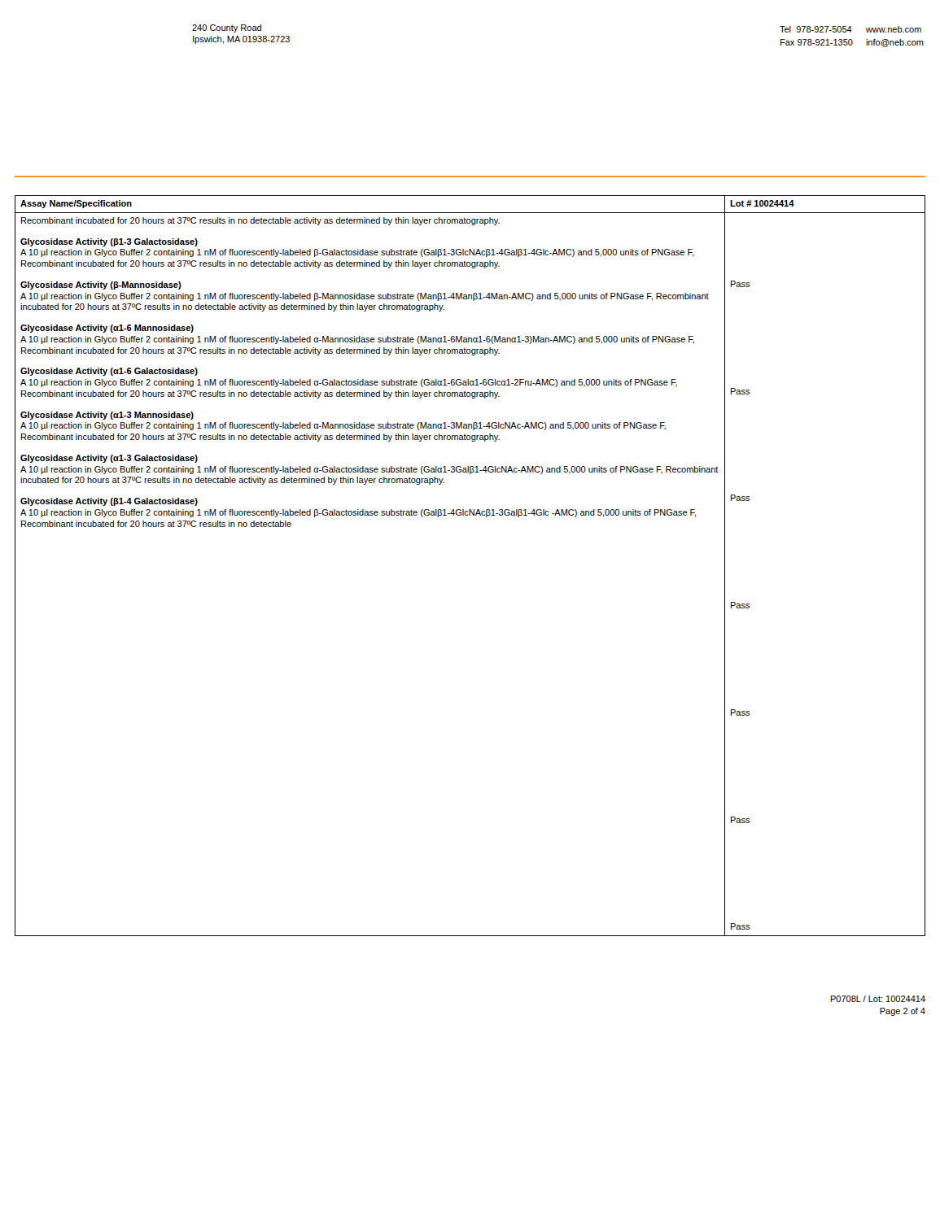240 County Road
Ipswich, MA 01938-2723
| Tel 978-927-5054 | www.neb.com |
| Fax 978-921-1350 | info@neb.com |
| Assay Name/Specification | Lot # 10024414 |
| --- | --- |
| Recombinant incubated for 20 hours at 37ºC results in no detectable activity as determined by thin layer chromatography. Glycosidase Activity (β1-3 Galactosidase) A 10 µl reaction in Glyco Buffer 2 containing 1 nM of fluorescently-labeled β-Galactosidase substrate (Galβ1-3GlcNAcβ1-4Galβ1-4Glc-AMC) and 5,000 units of PNGase F, Recombinant incubated for 20 hours at 37ºC results in no detectable activity as determined by thin layer chromatography. Glycosidase Activity (β-Mannosidase) A 10 µl reaction in Glyco Buffer 2 containing 1 nM of fluorescently-labeled β-Mannosidase substrate (Manβ1-4Manβ1-4Man-AMC) and 5,000 units of PNGase F, Recombinant incubated for 20 hours at 37ºC results in no detectable activity as determined by thin layer chromatography. Glycosidase Activity (α1-6 Mannosidase) A 10 µl reaction in Glyco Buffer 2 containing 1 nM of fluorescently-labeled α-Mannosidase substrate (Manα1-6Manα1-6(Manα1-3)Man-AMC) and 5,000 units of PNGase F, Recombinant incubated for 20 hours at 37ºC results in no detectable activity as determined by thin layer chromatography. Glycosidase Activity (α1-6 Galactosidase) A 10 µl reaction in Glyco Buffer 2 containing 1 nM of fluorescently-labeled α-Galactosidase substrate (Galα1-6Galα1-6Glcα1-2Fru-AMC) and 5,000 units of PNGase F, Recombinant incubated for 20 hours at 37ºC results in no detectable activity as determined by thin layer chromatography. Glycosidase Activity (α1-3 Mannosidase) A 10 µl reaction in Glyco Buffer 2 containing 1 nM of fluorescently-labeled α-Mannosidase substrate (Manα1-3Manβ1-4GlcNAc-AMC) and 5,000 units of PNGase F, Recombinant incubated for 20 hours at 37ºC results in no detectable activity as determined by thin layer chromatography. Glycosidase Activity (α1-3 Galactosidase) A 10 µl reaction in Glyco Buffer 2 containing 1 nM of fluorescently-labeled α-Galactosidase substrate (Galα1-3Galβ1-4GlcNAc-AMC) and 5,000 units of PNGase F, Recombinant incubated for 20 hours at 37ºC results in no detectable activity as determined by thin layer chromatography. Glycosidase Activity (β1-4 Galactosidase) A 10 µl reaction in Glyco Buffer 2 containing 1 nM of fluorescently-labeled β-Galactosidase substrate (Galβ1-4GlcNAcβ1-3Galβ1-4Glc -AMC) and 5,000 units of PNGase F, Recombinant incubated for 20 hours at 37ºC results in no detectable | Pass Pass Pass Pass Pass Pass Pass |
P0708L / Lot: 10024414
Page 2 of 4